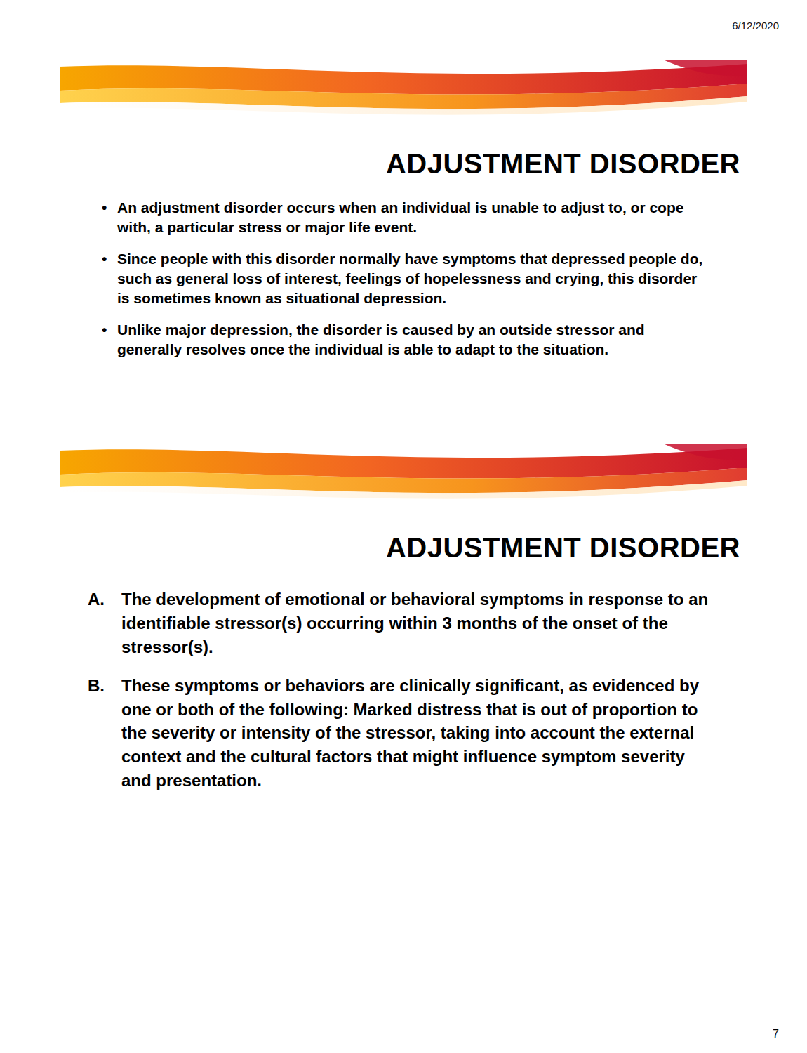6/12/2020
ADJUSTMENT DISORDER
An adjustment disorder occurs when an individual is unable to adjust to, or cope with, a particular stress or major life event.
Since people with this disorder normally have symptoms that depressed people do, such as general loss of interest, feelings of hopelessness and crying, this disorder is sometimes known as situational depression.
Unlike major depression, the disorder is caused by an outside stressor and generally resolves once the individual is able to adapt to the situation.
ADJUSTMENT DISORDER
The development of emotional or behavioral symptoms in response to an identifiable stressor(s) occurring within 3 months of the onset of the stressor(s).
These symptoms or behaviors are clinically significant, as evidenced by one or both of the following: Marked distress that is out of proportion to the severity or intensity of the stressor, taking into account the external context and the cultural factors that might influence symptom severity and presentation.
7